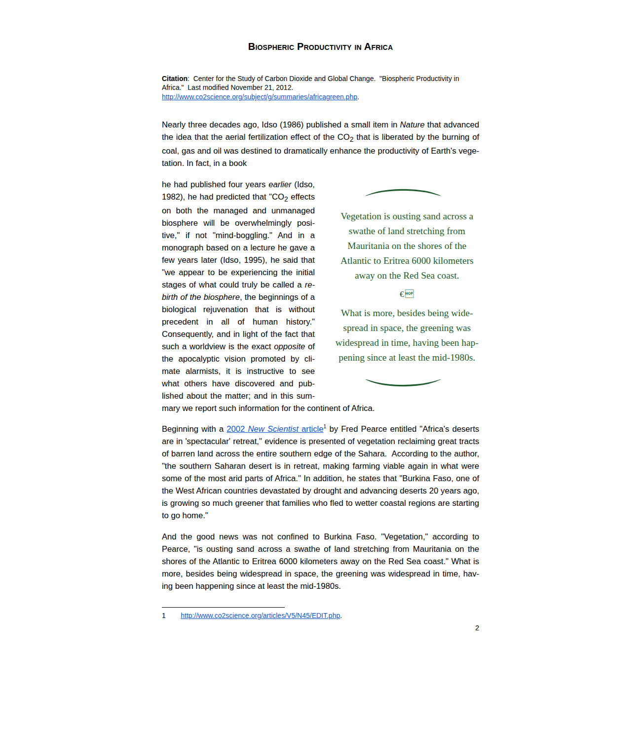Biospheric Productivity in Africa
Citation: Center for the Study of Carbon Dioxide and Global Change. "Biospheric Productivity in Africa." Last modified November 21, 2012. http://www.co2science.org/subject/g/summaries/africagreen.php.
Nearly three decades ago, Idso (1986) published a small item in Nature that advanced the idea that the aerial fertilization effect of the CO2 that is liberated by the burning of coal, gas and oil was destined to dramatically enhance the productivity of Earth's vegetation. In fact, in a book
︵
Vegetation is ousting sand across a swathe of land stretching from Mauritania on the shores of the Atlantic to Eritrea 6000 kilometers away on the Red Sea coast.
€
What is more, besides being widespread in space, the greening was widespread in time, having been happening since at least the mid-1980s.
︶
he had published four years earlier (Idso, 1982), he had predicted that "CO2 effects on both the managed and unmanaged biosphere will be overwhelmingly positive," if not "mind-boggling." And in a monograph based on a lecture he gave a few years later (Idso, 1995), he said that "we appear to be experiencing the initial stages of what could truly be called a rebirth of the biosphere, the beginnings of a biological rejuvenation that is without precedent in all of human history." Consequently, and in light of the fact that such a worldview is the exact opposite of the apocalyptic vision promoted by climate alarmists, it is instructive to see what others have discovered and published about the matter; and in this summary we report such information for the continent of Africa.
Beginning with a 2002 New Scientist article1 by Fred Pearce entitled "Africa's deserts are in 'spectacular' retreat," evidence is presented of vegetation reclaiming great tracts of barren land across the entire southern edge of the Sahara. According to the author, "the southern Saharan desert is in retreat, making farming viable again in what were some of the most arid parts of Africa." In addition, he states that "Burkina Faso, one of the West African countries devastated by drought and advancing deserts 20 years ago, is growing so much greener that families who fled to wetter coastal regions are starting to go home."
And the good news was not confined to Burkina Faso. "Vegetation," according to Pearce, "is ousting sand across a swathe of land stretching from Mauritania on the shores of the Atlantic to Eritrea 6000 kilometers away on the Red Sea coast." What is more, besides being widespread in space, the greening was widespread in time, having been happening since at least the mid-1980s.
1 http://www.co2science.org/articles/V5/N45/EDIT.php.
2